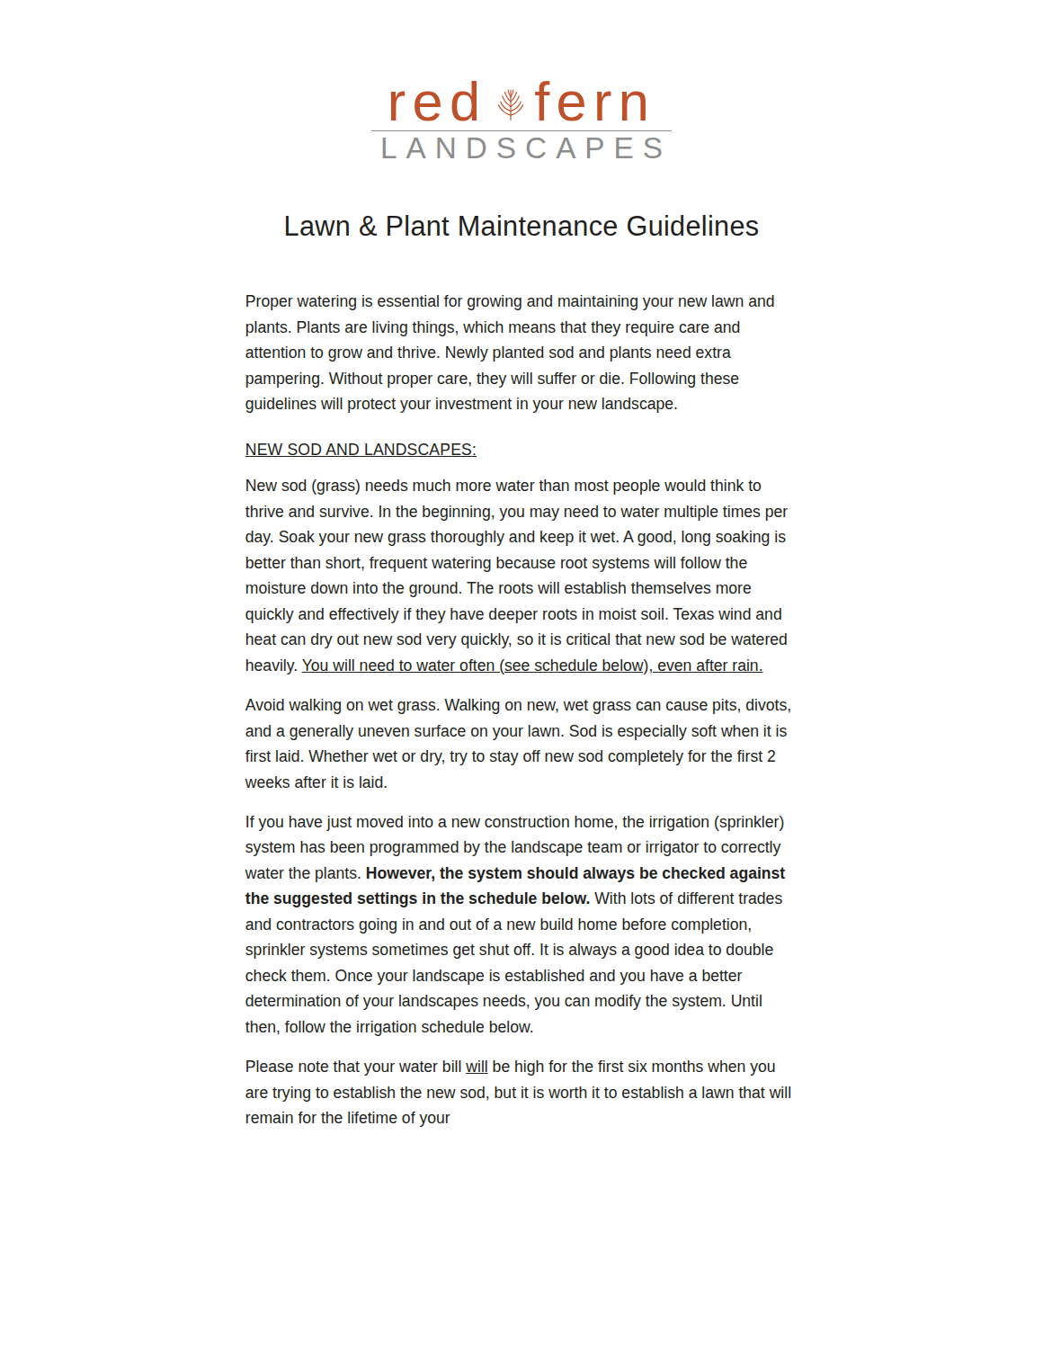red fern
LANDSCAPES
Lawn & Plant Maintenance Guidelines
Proper watering is essential for growing and maintaining your new lawn and plants. Plants are living things, which means that they require care and attention to grow and thrive. Newly planted sod and plants need extra pampering. Without proper care, they will suffer or die. Following these guidelines will protect your investment in your new landscape.
NEW SOD AND LANDSCAPES:
New sod (grass) needs much more water than most people would think to thrive and survive. In the beginning, you may need to water multiple times per day. Soak your new grass thoroughly and keep it wet. A good, long soaking is better than short, frequent watering because root systems will follow the moisture down into the ground. The roots will establish themselves more quickly and effectively if they have deeper roots in moist soil. Texas wind and heat can dry out new sod very quickly, so it is critical that new sod be watered heavily. You will need to water often (see schedule below), even after rain.
Avoid walking on wet grass. Walking on new, wet grass can cause pits, divots, and a generally uneven surface on your lawn. Sod is especially soft when it is first laid. Whether wet or dry, try to stay off new sod completely for the first 2 weeks after it is laid.
If you have just moved into a new construction home, the irrigation (sprinkler) system has been programmed by the landscape team or irrigator to correctly water the plants. However, the system should always be checked against the suggested settings in the schedule below. With lots of different trades and contractors going in and out of a new build home before completion, sprinkler systems sometimes get shut off. It is always a good idea to double check them. Once your landscape is established and you have a better determination of your landscapes needs, you can modify the system. Until then, follow the irrigation schedule below.
Please note that your water bill will be high for the first six months when you are trying to establish the new sod, but it is worth it to establish a lawn that will remain for the lifetime of your